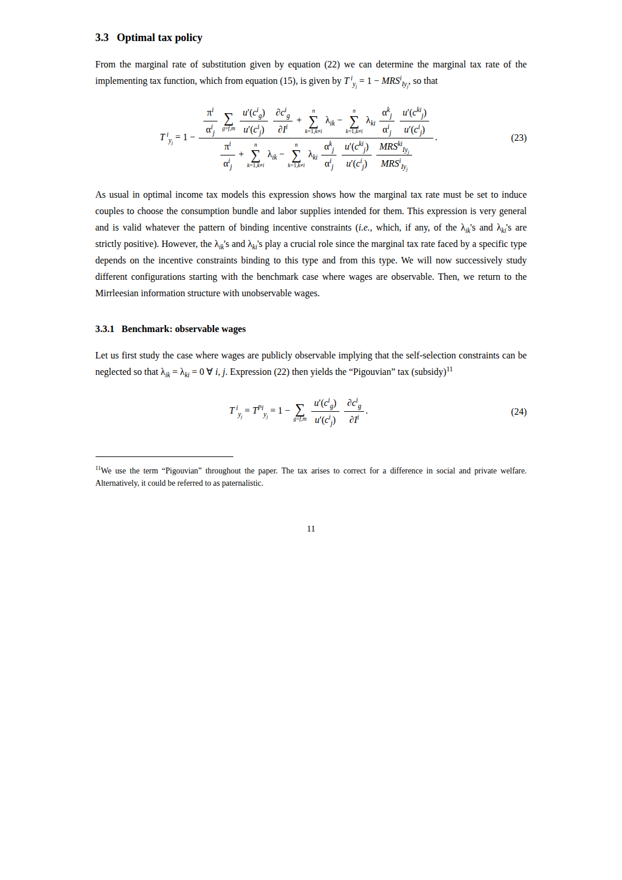3.3 Optimal tax policy
From the marginal rate of substitution given by equation (22) we can determine the marginal tax rate of the implementing tax function, which from equation (15), is given by T iyj = 1 − MRSiIyj, so that
T iyj = 1 − πi αij ∑g=f,m u′(cig) u′(cij) ∂cig∂Ii + n∑k=1,k≠i λik − n∑k=1,k≠i λki αkj αij u′(ckij) u′(cij) πi αij + n∑k=1,k≠i λik − n∑k=1,k≠i λki αkj αij u′(ckij) u′(cij) MRSkiIyj MRSiIyj .
(23)
As usual in optimal income tax models this expression shows how the marginal tax rate must be set to induce couples to choose the consumption bundle and labor supplies intended for them. This expression is very general and is valid whatever the pattern of binding incentive constraints (i.e., which, if any, of the λik's and λki's are strictly positive). However, the λik's and λki's play a crucial role since the marginal tax rate faced by a specific type depends on the incentive constraints binding to this type and from this type. We will now successively study different configurations starting with the benchmark case where wages are observable. Then, we return to the Mirrleesian information structure with unobservable wages.
3.3.1 Benchmark: observable wages
Let us first study the case where wages are publicly observable implying that the self-selection constraints can be neglected so that λik = λki = 0 ∀ i, j. Expression (22) then yields the “Pigouvian” tax (subsidy)11
T iyj = TPiyj = 1 − ∑g=f,m u′(cig) u′(cij) ∂cig∂Ii.
(24)
11We use the term “Pigouvian” throughout the paper. The tax arises to correct for a difference in social and private welfare. Alternatively, it could be referred to as paternalistic.
11